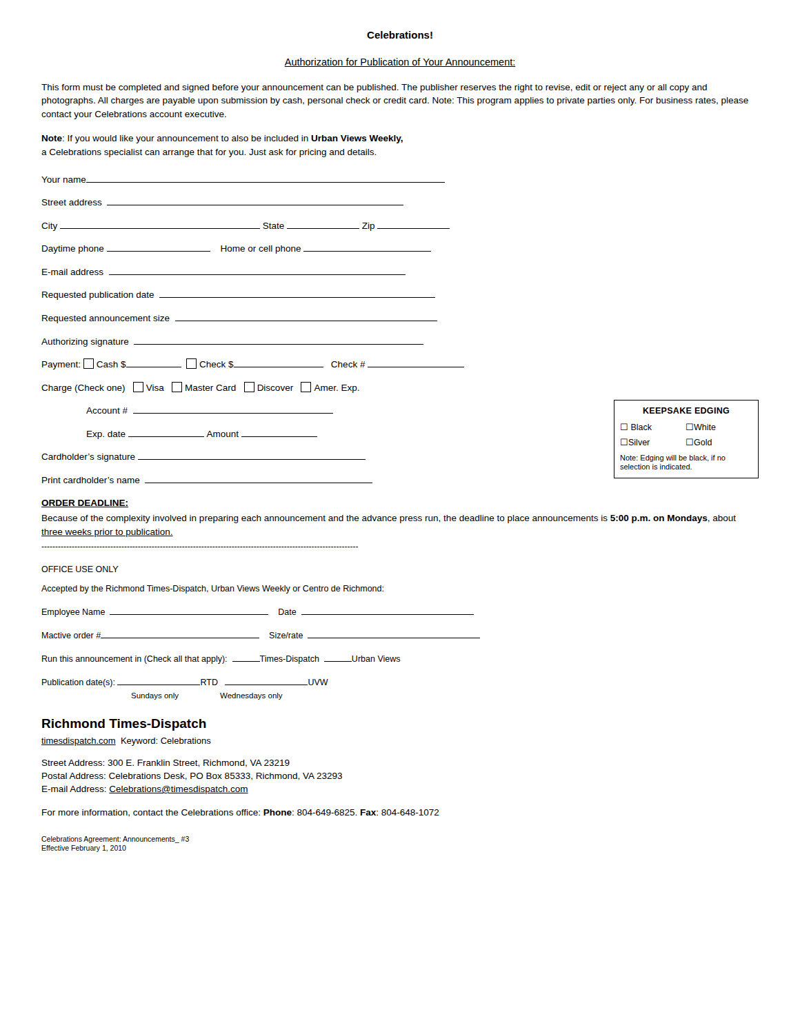Celebrations!
Authorization for Publication of Your Announcement:
This form must be completed and signed before your announcement can be published. The publisher reserves the right to revise, edit or reject any or all copy and photographs. All charges are payable upon submission by cash, personal check or credit card. Note: This program applies to private parties only. For business rates, please contact your Celebrations account executive.
Note: If you would like your announcement to also be included in Urban Views Weekly,
a Celebrations specialist can arrange that for you. Just ask for pricing and details.
Your name
Street address
City State Zip
Daytime phone Home or cell phone
E-mail address
Requested publication date
Requested announcement size
Authorizing signature
Payment: Cash $ Check $ Check #
Charge (Check one) Visa Master Card Discover Amer. Exp.
KEEPSAKE EDGING
☐ Black☐White
☐Silver☐Gold
Note: Edging will be black, if no selection is indicated.
Account #
Exp. date Amount
Cardholder’s signature
Print cardholder’s name
ORDER DEADLINE:
Because of the complexity involved in preparing each announcement and the advance press run, the deadline to place announcements is 5:00 p.m. on Mondays, about three weeks prior to publication.
-------------------------------------------------------------------------------------------------------------------
OFFICE USE ONLY
Accepted by the Richmond Times-Dispatch, Urban Views Weekly or Centro de Richmond:
Employee Name Date
Mactive order # Size/rate
Run this announcement in (Check all that apply): Times-Dispatch Urban Views
Publication date(s): RTD UVW
Sundays onlyWednesdays only
Richmond Times-Dispatch
timesdispatch.com Keyword: Celebrations
Street Address: 300 E. Franklin Street, Richmond, VA 23219
Postal Address: Celebrations Desk, PO Box 85333, Richmond, VA 23293
E-mail Address: Celebrations@timesdispatch.com
For more information, contact the Celebrations office: Phone: 804-649-6825. Fax: 804-648-1072
Celebrations Agreement: Announcements_ #3
Effective February 1, 2010